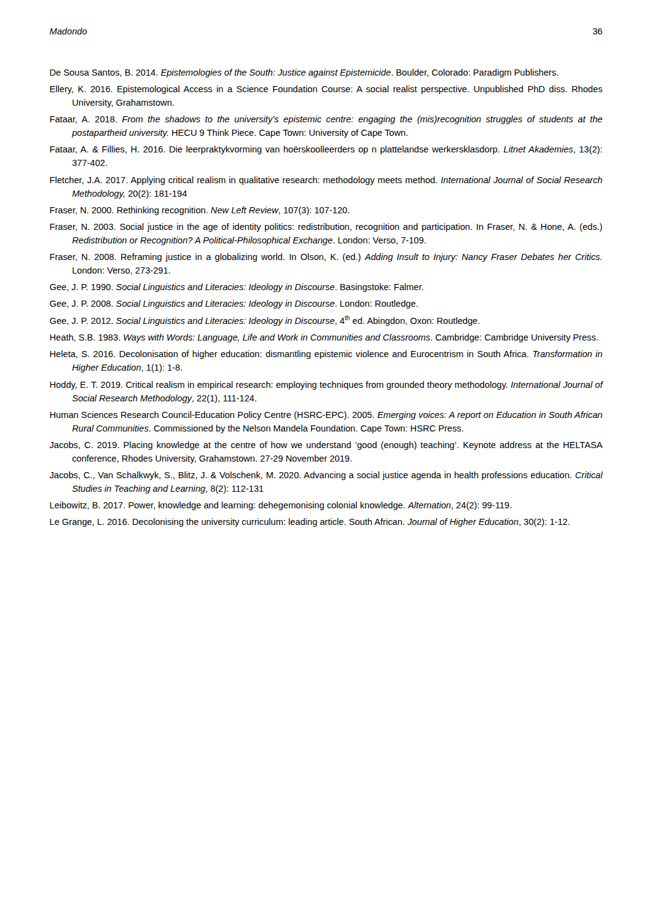Madondo 36
De Sousa Santos, B. 2014. Epistemologies of the South: Justice against Epistemicide. Boulder, Colorado: Paradigm Publishers.
Ellery, K. 2016. Epistemological Access in a Science Foundation Course: A social realist perspective. Unpublished PhD diss. Rhodes University, Grahamstown.
Fataar, A. 2018. From the shadows to the university’s epistemic centre: engaging the (mis)recognition struggles of students at the postapartheid university. HECU 9 Think Piece. Cape Town: University of Cape Town.
Fataar, A. & Fillies, H. 2016. Die leerpraktykvorming van hoërskoolleerders op n plattelandse werkersklasdorp. Litnet Akademies, 13(2): 377-402.
Fletcher, J.A. 2017. Applying critical realism in qualitative research: methodology meets method. International Journal of Social Research Methodology, 20(2): 181-194
Fraser, N. 2000. Rethinking recognition. New Left Review, 107(3): 107-120.
Fraser, N. 2003. Social justice in the age of identity politics: redistribution, recognition and participation. In Fraser, N. & Hone, A. (eds.) Redistribution or Recognition? A Political-Philosophical Exchange. London: Verso, 7-109.
Fraser, N. 2008. Reframing justice in a globalizing world. In Olson, K. (ed.) Adding Insult to Injury: Nancy Fraser Debates her Critics. London: Verso, 273-291.
Gee, J. P. 1990. Social Linguistics and Literacies: Ideology in Discourse. Basingstoke: Falmer.
Gee, J. P. 2008. Social Linguistics and Literacies: Ideology in Discourse. London: Routledge.
Gee, J. P. 2012. Social Linguistics and Literacies: Ideology in Discourse, 4th ed. Abingdon, Oxon: Routledge.
Heath, S.B. 1983. Ways with Words: Language, Life and Work in Communities and Classrooms. Cambridge: Cambridge University Press.
Heleta, S. 2016. Decolonisation of higher education: dismantling epistemic violence and Eurocentrism in South Africa. Transformation in Higher Education, 1(1): 1-8.
Hoddy, E. T. 2019. Critical realism in empirical research: employing techniques from grounded theory methodology. International Journal of Social Research Methodology, 22(1), 111-124.
Human Sciences Research Council-Education Policy Centre (HSRC-EPC). 2005. Emerging voices: A report on Education in South African Rural Communities. Commissioned by the Nelson Mandela Foundation. Cape Town: HSRC Press.
Jacobs, C. 2019. Placing knowledge at the centre of how we understand ‘good (enough) teaching’. Keynote address at the HELTASA conference, Rhodes University, Grahamstown. 27-29 November 2019.
Jacobs, C., Van Schalkwyk, S., Blitz, J. & Volschenk, M. 2020. Advancing a social justice agenda in health professions education. Critical Studies in Teaching and Learning, 8(2): 112-131
Leibowitz, B. 2017. Power, knowledge and learning: dehegemonising colonial knowledge. Alternation, 24(2): 99-119.
Le Grange, L. 2016. Decolonising the university curriculum: leading article. South African. Journal of Higher Education, 30(2): 1-12.